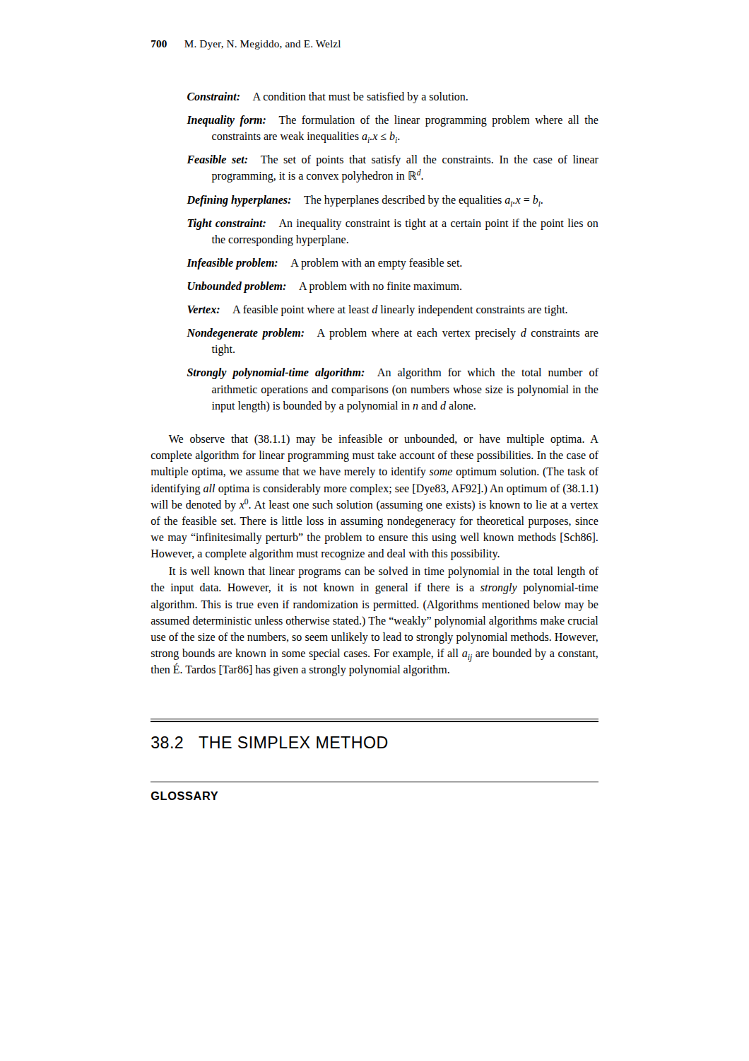700 M. Dyer, N. Megiddo, and E. Welzl
Constraint: A condition that must be satisfied by a solution.
Inequality form: The formulation of the linear programming problem where all the constraints are weak inequalities ai.x ≤ bi.
Feasible set: The set of points that satisfy all the constraints. In the case of linear programming, it is a convex polyhedron in ℝd.
Defining hyperplanes: The hyperplanes described by the equalities ai.x = bi.
Tight constraint: An inequality constraint is tight at a certain point if the point lies on the corresponding hyperplane.
Infeasible problem: A problem with an empty feasible set.
Unbounded problem: A problem with no finite maximum.
Vertex: A feasible point where at least d linearly independent constraints are tight.
Nondegenerate problem: A problem where at each vertex precisely d constraints are tight.
Strongly polynomial-time algorithm: An algorithm for which the total number of arithmetic operations and comparisons (on numbers whose size is polynomial in the input length) is bounded by a polynomial in n and d alone.
We observe that (38.1.1) may be infeasible or unbounded, or have multiple optima. A complete algorithm for linear programming must take account of these possibilities. In the case of multiple optima, we assume that we have merely to identify some optimum solution. (The task of identifying all optima is considerably more complex; see [Dye83, AF92].) An optimum of (38.1.1) will be denoted by x0. At least one such solution (assuming one exists) is known to lie at a vertex of the feasible set. There is little loss in assuming nondegeneracy for theoretical purposes, since we may “infinitesimally perturb” the problem to ensure this using well known methods [Sch86]. However, a complete algorithm must recognize and deal with this possibility.
It is well known that linear programs can be solved in time polynomial in the total length of the input data. However, it is not known in general if there is a strongly polynomial-time algorithm. This is true even if randomization is permitted. (Algorithms mentioned below may be assumed deterministic unless otherwise stated.) The “weakly” polynomial algorithms make crucial use of the size of the numbers, so seem unlikely to lead to strongly polynomial methods. However, strong bounds are known in some special cases. For example, if all aij are bounded by a constant, then É. Tardos [Tar86] has given a strongly polynomial algorithm.
38.2 THE SIMPLEX METHOD
GLOSSARY